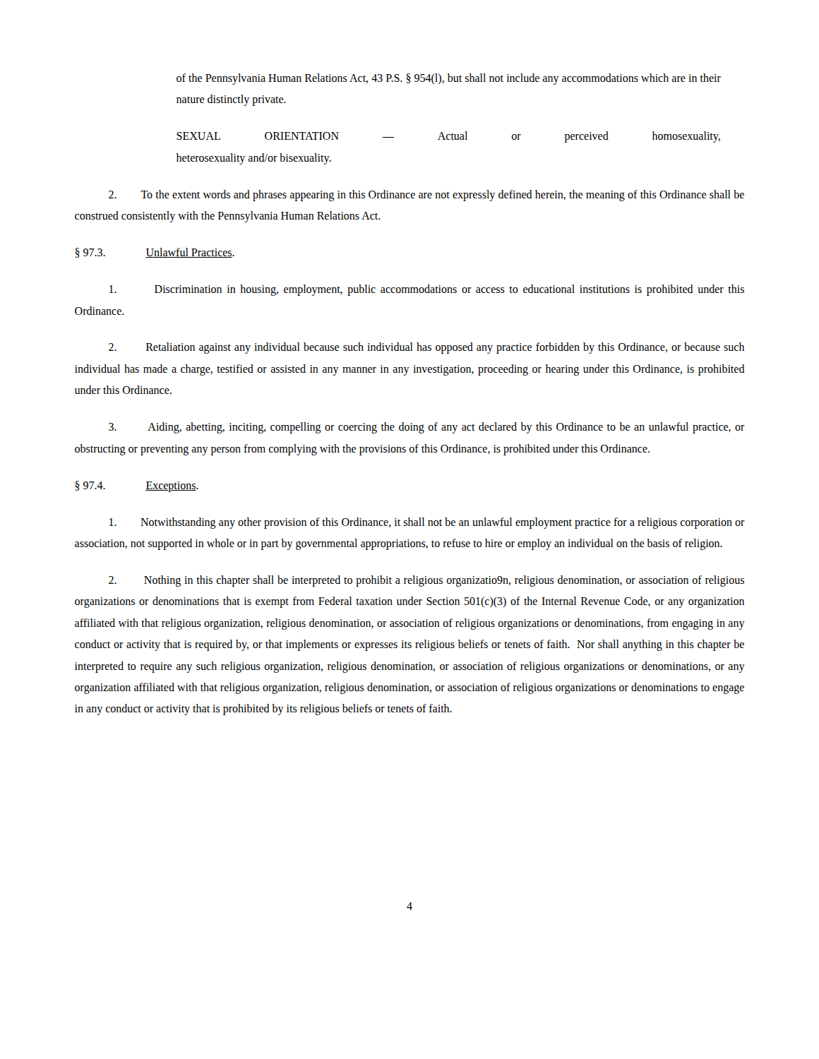of the Pennsylvania Human Relations Act, 43 P.S. § 954(l), but shall not include any accommodations which are in their nature distinctly private.
SEXUAL ORIENTATION—Actual or perceived homosexuality, heterosexuality and/or bisexuality.
2. To the extent words and phrases appearing in this Ordinance are not expressly defined herein, the meaning of this Ordinance shall be construed consistently with the Pennsylvania Human Relations Act.
§ 97.3. Unlawful Practices.
1. Discrimination in housing, employment, public accommodations or access to educational institutions is prohibited under this Ordinance.
2. Retaliation against any individual because such individual has opposed any practice forbidden by this Ordinance, or because such individual has made a charge, testified or assisted in any manner in any investigation, proceeding or hearing under this Ordinance, is prohibited under this Ordinance.
3. Aiding, abetting, inciting, compelling or coercing the doing of any act declared by this Ordinance to be an unlawful practice, or obstructing or preventing any person from complying with the provisions of this Ordinance, is prohibited under this Ordinance.
§ 97.4. Exceptions.
1. Notwithstanding any other provision of this Ordinance, it shall not be an unlawful employment practice for a religious corporation or association, not supported in whole or in part by governmental appropriations, to refuse to hire or employ an individual on the basis of religion.
2. Nothing in this chapter shall be interpreted to prohibit a religious organizatio9n, religious denomination, or association of religious organizations or denominations that is exempt from Federal taxation under Section 501(c)(3) of the Internal Revenue Code, or any organization affiliated with that religious organization, religious denomination, or association of religious organizations or denominations, from engaging in any conduct or activity that is required by, or that implements or expresses its religious beliefs or tenets of faith. Nor shall anything in this chapter be interpreted to require any such religious organization, religious denomination, or association of religious organizations or denominations, or any organization affiliated with that religious organization, religious denomination, or association of religious organizations or denominations to engage in any conduct or activity that is prohibited by its religious beliefs or tenets of faith.
4